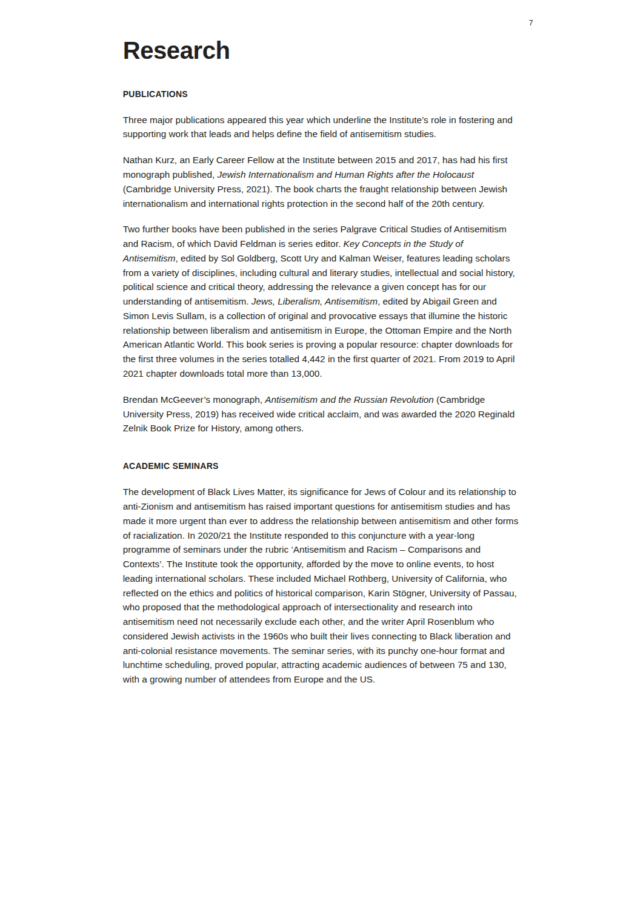7
Research
Publications
Three major publications appeared this year which underline the Institute’s role in fostering and supporting work that leads and helps define the field of antisemitism studies.
Nathan Kurz, an Early Career Fellow at the Institute between 2015 and 2017, has had his first monograph published, Jewish Internationalism and Human Rights after the Holocaust (Cambridge University Press, 2021). The book charts the fraught relationship between Jewish internationalism and international rights protection in the second half of the 20th century.
Two further books have been published in the series Palgrave Critical Studies of Antisemitism and Racism, of which David Feldman is series editor. Key Concepts in the Study of Antisemitism, edited by Sol Goldberg, Scott Ury and Kalman Weiser, features leading scholars from a variety of disciplines, including cultural and literary studies, intellectual and social history, political science and critical theory, addressing the relevance a given concept has for our understanding of antisemitism. Jews, Liberalism, Antisemitism, edited by Abigail Green and Simon Levis Sullam, is a collection of original and provocative essays that illumine the historic relationship between liberalism and antisemitism in Europe, the Ottoman Empire and the North American Atlantic World. This book series is proving a popular resource: chapter downloads for the first three volumes in the series totalled 4,442 in the first quarter of 2021. From 2019 to April 2021 chapter downloads total more than 13,000.
Brendan McGeever’s monograph, Antisemitism and the Russian Revolution (Cambridge University Press, 2019) has received wide critical acclaim, and was awarded the 2020 Reginald Zelnik Book Prize for History, among others.
Academic Seminars
The development of Black Lives Matter, its significance for Jews of Colour and its relationship to anti-Zionism and antisemitism has raised important questions for antisemitism studies and has made it more urgent than ever to address the relationship between antisemitism and other forms of racialization. In 2020/21 the Institute responded to this conjuncture with a year-long programme of seminars under the rubric ‘Antisemitism and Racism – Comparisons and Contexts’. The Institute took the opportunity, afforded by the move to online events, to host leading international scholars. These included Michael Rothberg, University of California, who reflected on the ethics and politics of historical comparison, Karin Stögner, University of Passau, who proposed that the methodological approach of intersectionality and research into antisemitism need not necessarily exclude each other, and the writer April Rosenblum who considered Jewish activists in the 1960s who built their lives connecting to Black liberation and anti-colonial resistance movements. The seminar series, with its punchy one-hour format and lunchtime scheduling, proved popular, attracting academic audiences of between 75 and 130, with a growing number of attendees from Europe and the US.